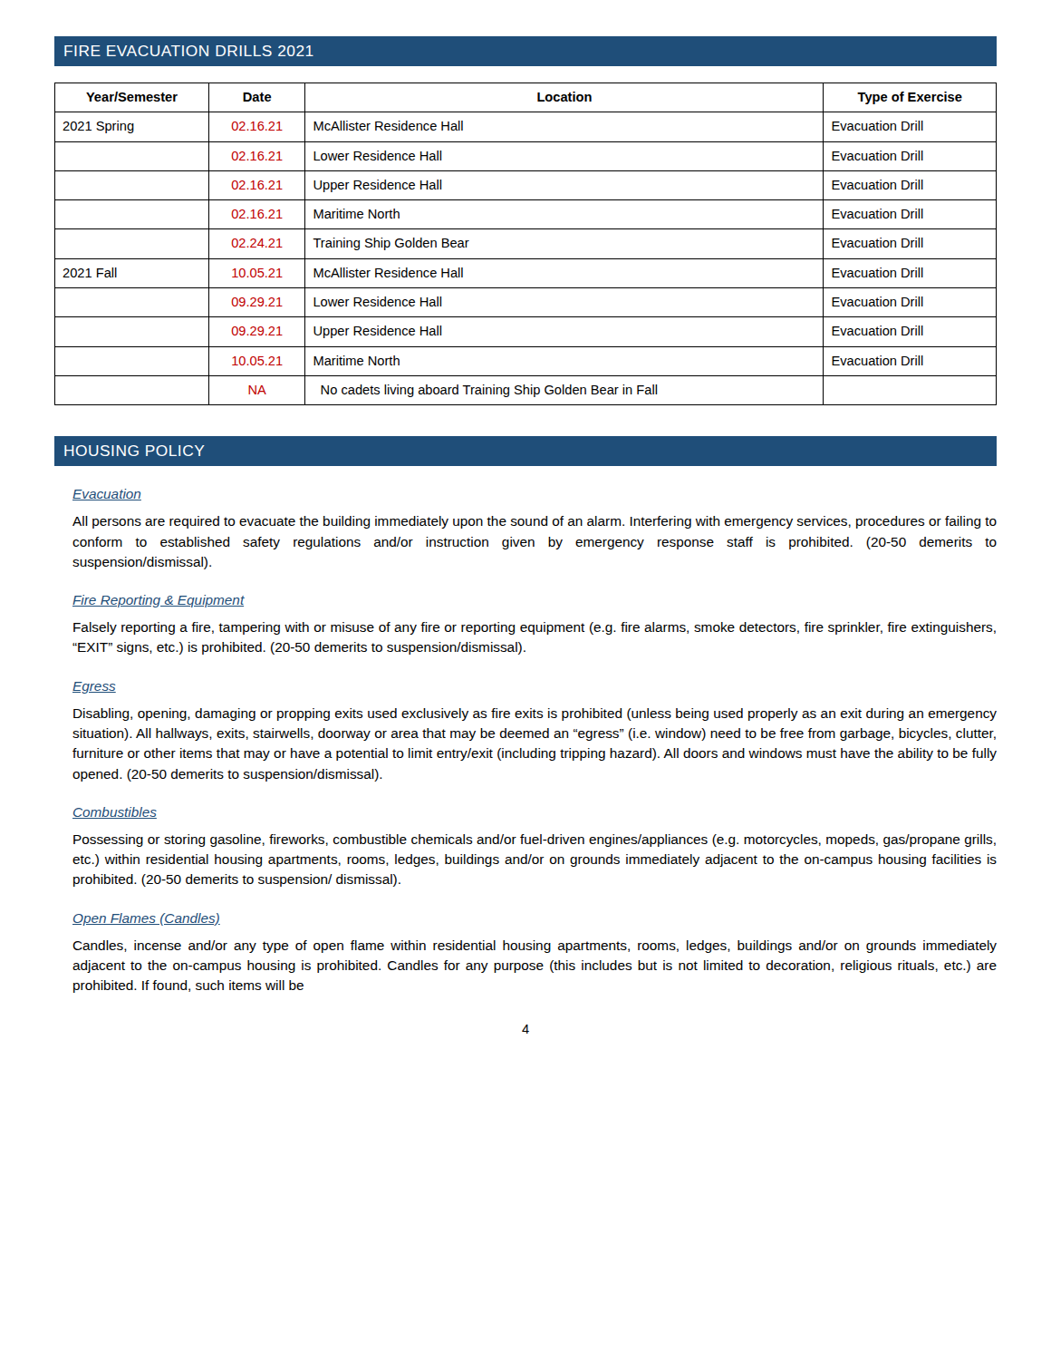Fire Evacuation Drills 2021
| Year/Semester | Date | Location | Type of Exercise |
| --- | --- | --- | --- |
| 2021 Spring | 02.16.21 | McAllister Residence Hall | Evacuation Drill |
| | 02.16.21 | Lower Residence Hall | Evacuation Drill |
| | 02.16.21 | Upper Residence Hall | Evacuation Drill |
| | 02.16.21 | Maritime North | Evacuation Drill |
| | 02.24.21 | Training Ship Golden Bear | Evacuation Drill |
| 2021 Fall | 10.05.21 | McAllister Residence Hall | Evacuation Drill |
| | 09.29.21 | Lower Residence Hall | Evacuation Drill |
| | 09.29.21 | Upper Residence Hall | Evacuation Drill |
| | 10.05.21 | Maritime North | Evacuation Drill |
| | NA | No cadets living aboard Training Ship Golden Bear in Fall | |
Housing Policy
Evacuation
All persons are required to evacuate the building immediately upon the sound of an alarm. Interfering with emergency services, procedures or failing to conform to established safety regulations and/or instruction given by emergency response staff is prohibited. (20-50 demerits to suspension/dismissal).
Fire Reporting & Equipment
Falsely reporting a fire, tampering with or misuse of any fire or reporting equipment (e.g. fire alarms, smoke detectors, fire sprinkler, fire extinguishers, “EXIT” signs, etc.) is prohibited. (20-50 demerits to suspension/dismissal).
Egress
Disabling, opening, damaging or propping exits used exclusively as fire exits is prohibited (unless being used properly as an exit during an emergency situation). All hallways, exits, stairwells, doorway or area that may be deemed an “egress” (i.e. window) need to be free from garbage, bicycles, clutter, furniture or other items that may or have a potential to limit entry/exit (including tripping hazard). All doors and windows must have the ability to be fully opened. (20-50 demerits to suspension/dismissal).
Combustibles
Possessing or storing gasoline, fireworks, combustible chemicals and/or fuel-driven engines/appliances (e.g. motorcycles, mopeds, gas/propane grills, etc.) within residential housing apartments, rooms, ledges, buildings and/or on grounds immediately adjacent to the on-campus housing facilities is prohibited. (20-50 demerits to suspension/ dismissal).
Open Flames (Candles)
Candles, incense and/or any type of open flame within residential housing apartments, rooms, ledges, buildings and/or on grounds immediately adjacent to the on-campus housing is prohibited. Candles for any purpose (this includes but is not limited to decoration, religious rituals, etc.) are prohibited. If found, such items will be
4